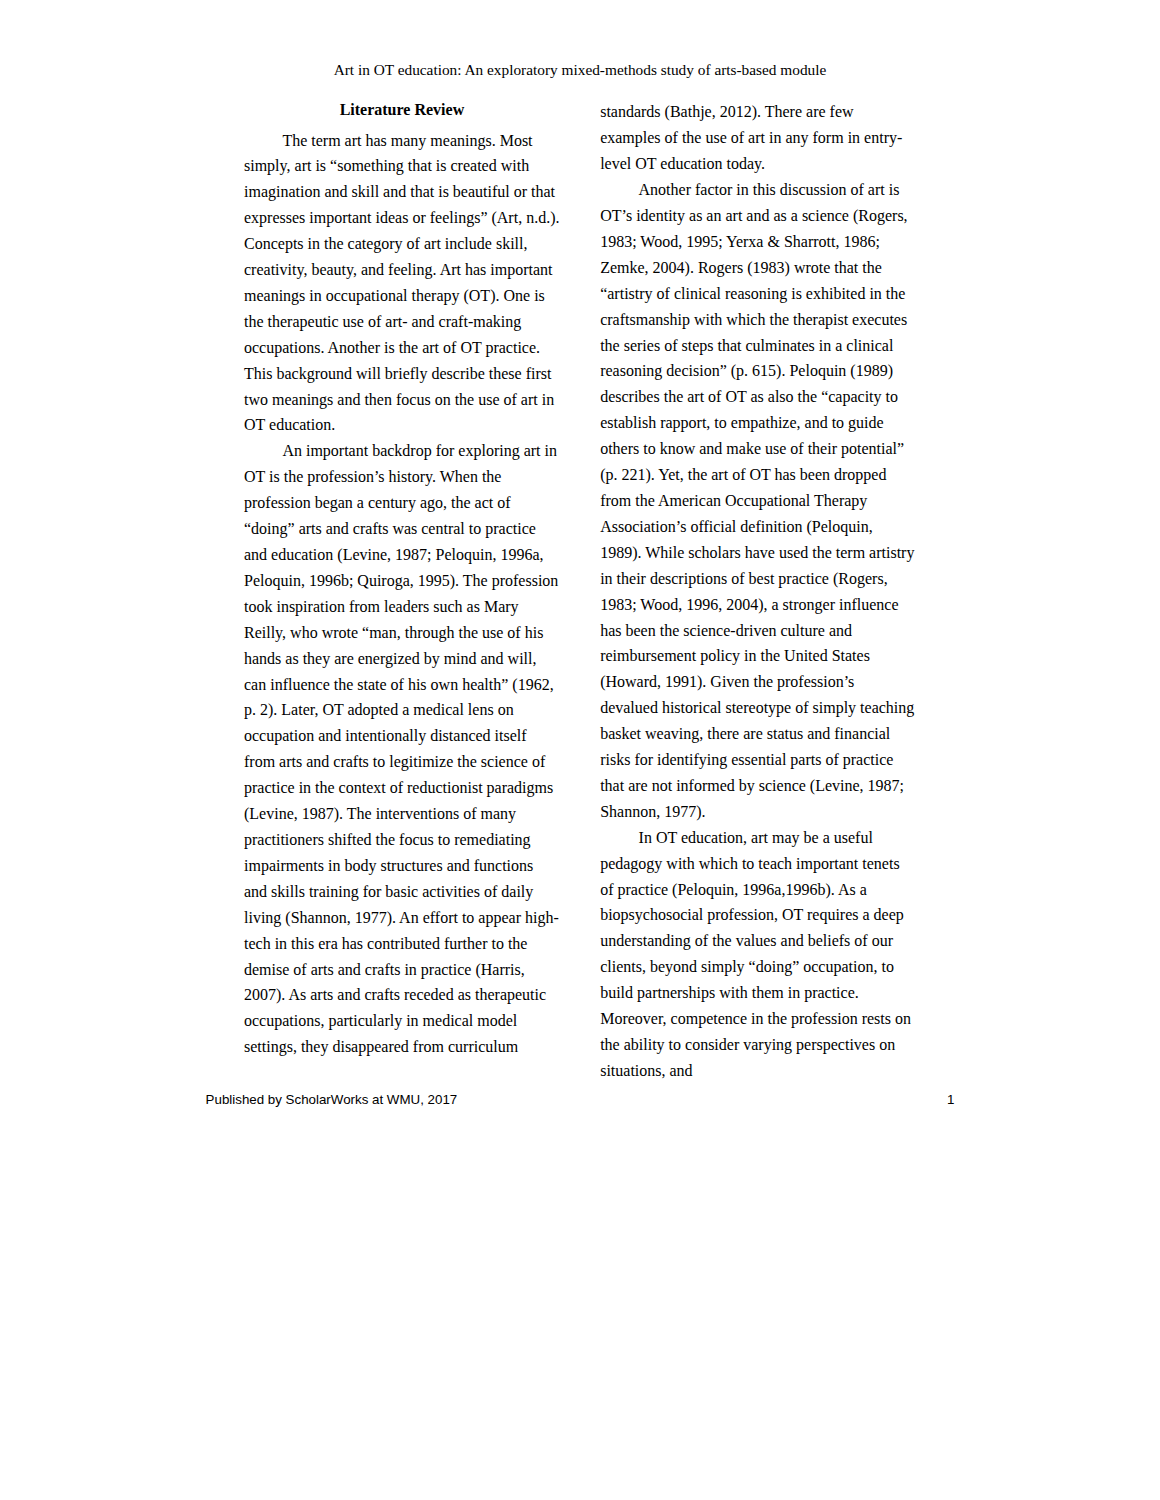Art in OT education: An exploratory mixed-methods study of arts-based module
Literature Review
The term art has many meanings. Most simply, art is “something that is created with imagination and skill and that is beautiful or that expresses important ideas or feelings” (Art, n.d.). Concepts in the category of art include skill, creativity, beauty, and feeling. Art has important meanings in occupational therapy (OT). One is the therapeutic use of art- and craft-making occupations. Another is the art of OT practice. This background will briefly describe these first two meanings and then focus on the use of art in OT education.
An important backdrop for exploring art in OT is the profession’s history. When the profession began a century ago, the act of “doing” arts and crafts was central to practice and education (Levine, 1987; Peloquin, 1996a, Peloquin, 1996b; Quiroga, 1995). The profession took inspiration from leaders such as Mary Reilly, who wrote “man, through the use of his hands as they are energized by mind and will, can influence the state of his own health” (1962, p. 2). Later, OT adopted a medical lens on occupation and intentionally distanced itself from arts and crafts to legitimize the science of practice in the context of reductionist paradigms (Levine, 1987). The interventions of many practitioners shifted the focus to remediating impairments in body structures and functions and skills training for basic activities of daily living (Shannon, 1977). An effort to appear high-tech in this era has contributed further to the demise of arts and crafts in practice (Harris, 2007). As arts and crafts receded as therapeutic occupations, particularly in medical model settings, they disappeared from curriculum standards (Bathje, 2012). There are few examples of the use of art in any form in entry-level OT education today.
Another factor in this discussion of art is OT’s identity as an art and as a science (Rogers, 1983; Wood, 1995; Yerxa & Sharrott, 1986; Zemke, 2004). Rogers (1983) wrote that the “artistry of clinical reasoning is exhibited in the craftsmanship with which the therapist executes the series of steps that culminates in a clinical reasoning decision” (p. 615). Peloquin (1989) describes the art of OT as also the “capacity to establish rapport, to empathize, and to guide others to know and make use of their potential” (p. 221). Yet, the art of OT has been dropped from the American Occupational Therapy Association’s official definition (Peloquin, 1989). While scholars have used the term artistry in their descriptions of best practice (Rogers, 1983; Wood, 1996, 2004), a stronger influence has been the science-driven culture and reimbursement policy in the United States (Howard, 1991). Given the profession’s devalued historical stereotype of simply teaching basket weaving, there are status and financial risks for identifying essential parts of practice that are not informed by science (Levine, 1987; Shannon, 1977).
In OT education, art may be a useful pedagogy with which to teach important tenets of practice (Peloquin, 1996a,1996b). As a biopsychosocial profession, OT requires a deep understanding of the values and beliefs of our clients, beyond simply “doing” occupation, to build partnerships with them in practice. Moreover, competence in the profession rests on the ability to consider varying perspectives on situations, and
Published by ScholarWorks at WMU, 2017 1